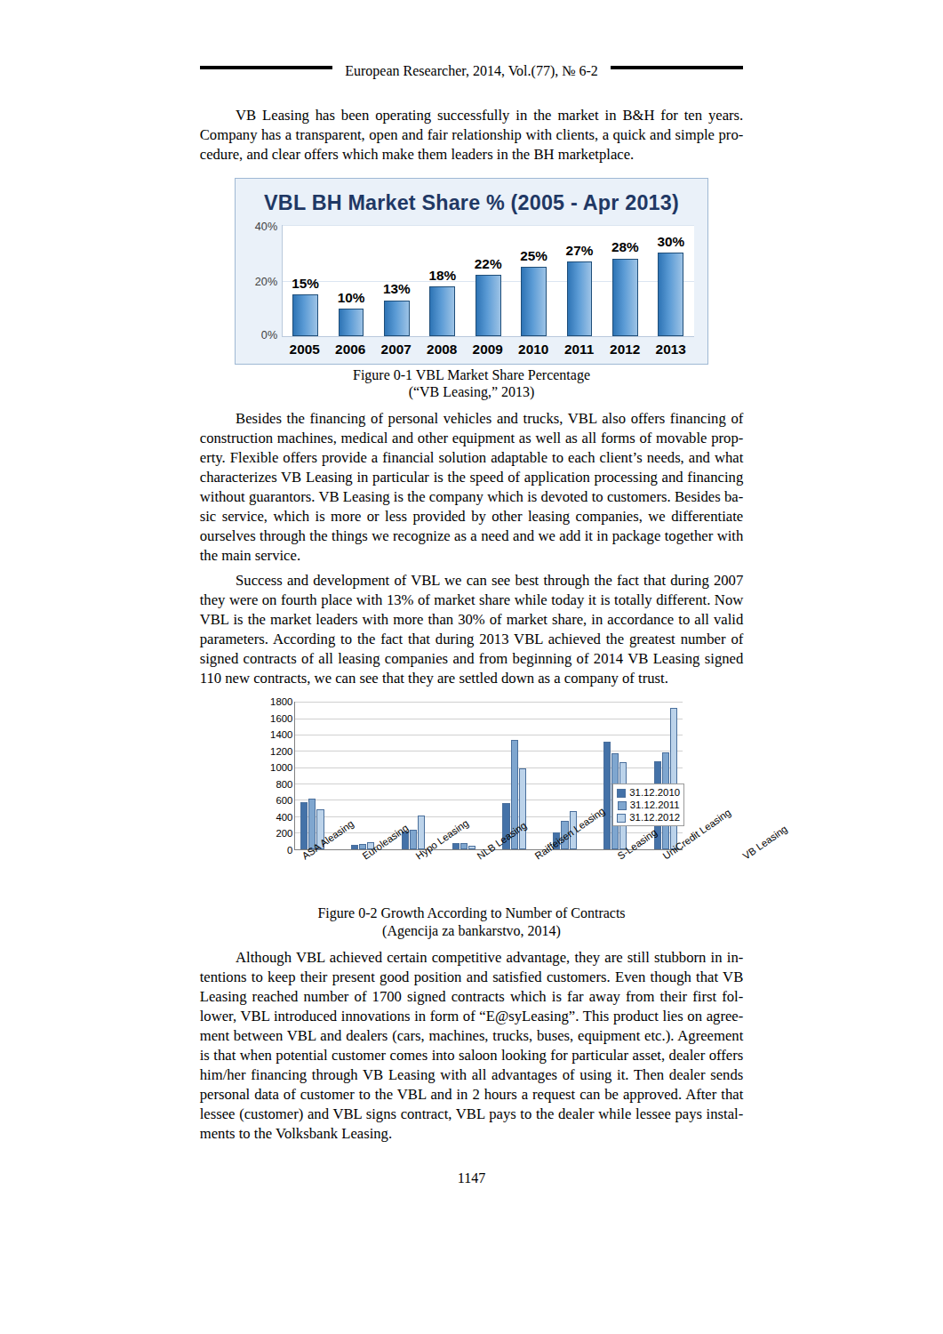European Researcher, 2014, Vol.(77), № 6-2
VB Leasing has been operating successfully in the market in B&H for ten years. Company has a transparent, open and fair relationship with clients, a quick and simple procedure, and clear offers which make them leaders in the BH marketplace.
VBL BH Market Share % (2005 - Apr 2013)
40%
20%
0%
15%
10%
13%
18%
22%
25%
27%
28%
30%
200520062007200820092010201120122013
Figure 0-1 VBL Market Share Percentage
(“VB Leasing,” 2013)
Besides the financing of personal vehicles and trucks, VBL also offers financing of construction machines, medical and other equipment as well as all forms of movable property. Flexible offers provide a financial solution adaptable to each client’s needs, and what characterizes VB Leasing in particular is the speed of application processing and financing without guarantors. VB Leasing is the company which is devoted to customers. Besides basic service, which is more or less provided by other leasing companies, we differentiate ourselves through the things we recognize as a need and we add it in package together with the main service.
Success and development of VBL we can see best through the fact that during 2007 they were on fourth place with 13% of market share while today it is totally different. Now VBL is the market leaders with more than 30% of market share, in accordance to all valid parameters. According to the fact that during 2013 VBL achieved the greatest number of signed contracts of all leasing companies and from beginning of 2014 VB Leasing signed 110 new contracts, we can see that they are settled down as a company of trust.
1800 1600 1400 1200 1000 800 600 400 200 0
ASA Aleasing Euroleasing Hypo Leasing NLB Leasing Raiffeisen Leasing S-Leasing UniCredit Leasing VB Leasing
31.12.2010
31.12.2011
31.12.2012
Figure 0-2 Growth According to Number of Contracts
(Agencija za bankarstvo, 2014)
Although VBL achieved certain competitive advantage, they are still stubborn in intentions to keep their present good position and satisfied customers. Even though that VB Leasing reached number of 1700 signed contracts which is far away from their first follower, VBL introduced innovations in form of “E@syLeasing”. This product lies on agreement between VBL and dealers (cars, machines, trucks, buses, equipment etc.). Agreement is that when potential customer comes into saloon looking for particular asset, dealer offers him/her financing through VB Leasing with all advantages of using it. Then dealer sends personal data of customer to the VBL and in 2 hours a request can be approved. After that lessee (customer) and VBL signs contract, VBL pays to the dealer while lessee pays instalments to the Volksbank Leasing.
1147